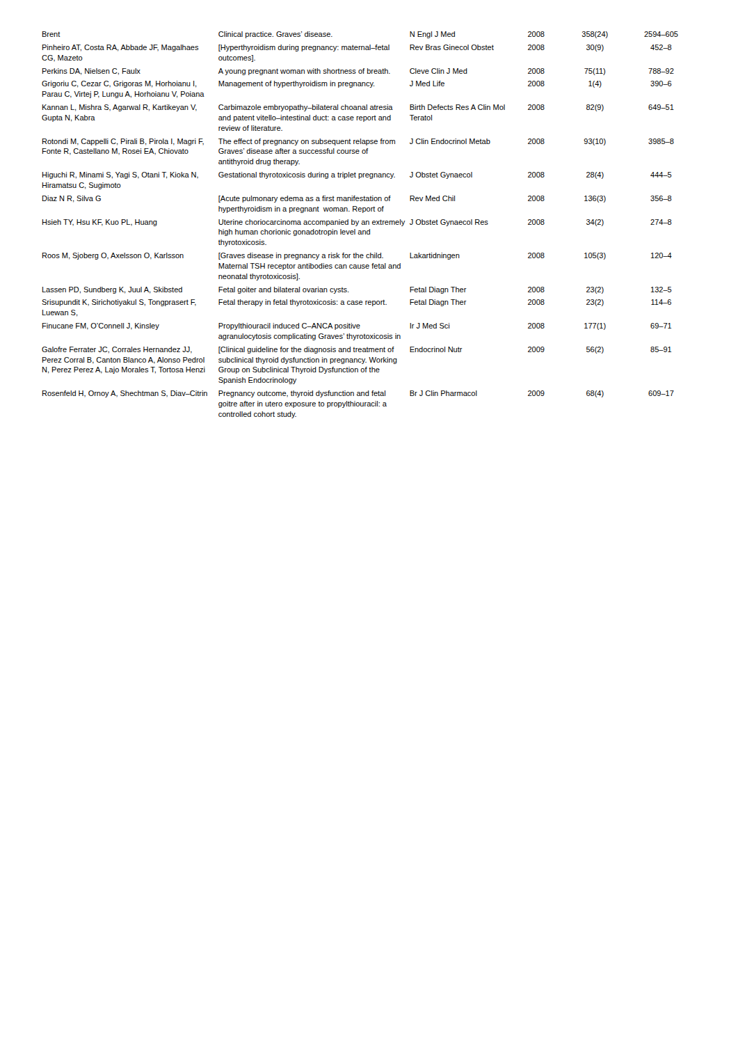| Brent | Clinical practice. Graves’ disease. | N Engl J Med | 2008 | 358(24) | 2594–605 |
| Pinheiro AT, Costa RA, Abbade JF, Magalhaes CG, Mazeto | [Hyperthyroidism during pregnancy: maternal–fetal outcomes]. | Rev Bras Ginecol Obstet | 2008 | 30(9) | 452–8 |
| Perkins DA, Nielsen C, Faulx | A young pregnant woman with shortness of breath. | Cleve Clin J Med | 2008 | 75(11) | 788–92 |
| Grigoriu C, Cezar C, Grigoras M, Horhoianu I, Parau C, Virtej P, Lungu A, Horhoianu V, Poiana | Management of hyperthyroidism in pregnancy. | J Med Life | 2008 | 1(4) | 390–6 |
| Kannan L, Mishra S, Agarwal R, Kartikeyan V, Gupta N, Kabra | Carbimazole embryopathy–bilateral choanal atresia and patent vitello–intestinal duct: a case report and review of literature. | Birth Defects Res A Clin Mol Teratol | 2008 | 82(9) | 649–51 |
| Rotondi M, Cappelli C, Pirali B, Pirola I, Magri F, Fonte R, Castellano M, Rosei EA, Chiovato | The effect of pregnancy on subsequent relapse from Graves’ disease after a successful course of antithyroid drug therapy. | J Clin Endocrinol Metab | 2008 | 93(10) | 3985–8 |
| Higuchi R, Minami S, Yagi S, Otani T, Kioka N, Hiramatsu C, Sugimoto | Gestational thyrotoxicosis during a triplet pregnancy. | J Obstet Gynaecol | 2008 | 28(4) | 444–5 |
| Diaz N R, Silva G | [Acute pulmonary edema as a first manifestation of hyperthyroidism in a pregnant woman. Report of | Rev Med Chil | 2008 | 136(3) | 356–8 |
| Hsieh TY, Hsu KF, Kuo PL, Huang | Uterine choriocarcinoma accompanied by an extremely high human chorionic gonadotropin level and thyrotoxicosis. | J Obstet Gynaecol Res | 2008 | 34(2) | 274–8 |
| Roos M, Sjoberg O, Axelsson O, Karlsson | [Graves disease in pregnancy a risk for the child. Maternal TSH receptor antibodies can cause fetal and neonatal thyrotoxicosis]. | Lakartidningen | 2008 | 105(3) | 120–4 |
| Lassen PD, Sundberg K, Juul A, Skibsted | Fetal goiter and bilateral ovarian cysts. | Fetal Diagn Ther | 2008 | 23(2) | 132–5 |
| Srisupundit K, Sirichotiyakul S, Tongprasert F, Luewan S, | Fetal therapy in fetal thyrotoxicosis: a case report. | Fetal Diagn Ther | 2008 | 23(2) | 114–6 |
| Finucane FM, O’Connell J, Kinsley | Propylthiouracil induced C–ANCA positive agranulocytosis complicating Graves’ thyrotoxicosis in | Ir J Med Sci | 2008 | 177(1) | 69–71 |
| Galofre Ferrater JC, Corrales Hernandez JJ, Perez Corral B, Canton Blanco A, Alonso Pedrol N, Perez Perez A, Lajo Morales T, Tortosa Henzi | [Clinical guideline for the diagnosis and treatment of subclinical thyroid dysfunction in pregnancy. Working Group on Subclinical Thyroid Dysfunction of the Spanish Endocrinology | Endocrinol Nutr | 2009 | 56(2) | 85–91 |
| Rosenfeld H, Ornoy A, Shechtman S, Diav–Citrin | Pregnancy outcome, thyroid dysfunction and fetal goitre after in utero exposure to propylthiouracil: a controlled cohort study. | Br J Clin Pharmacol | 2009 | 68(4) | 609–17 |